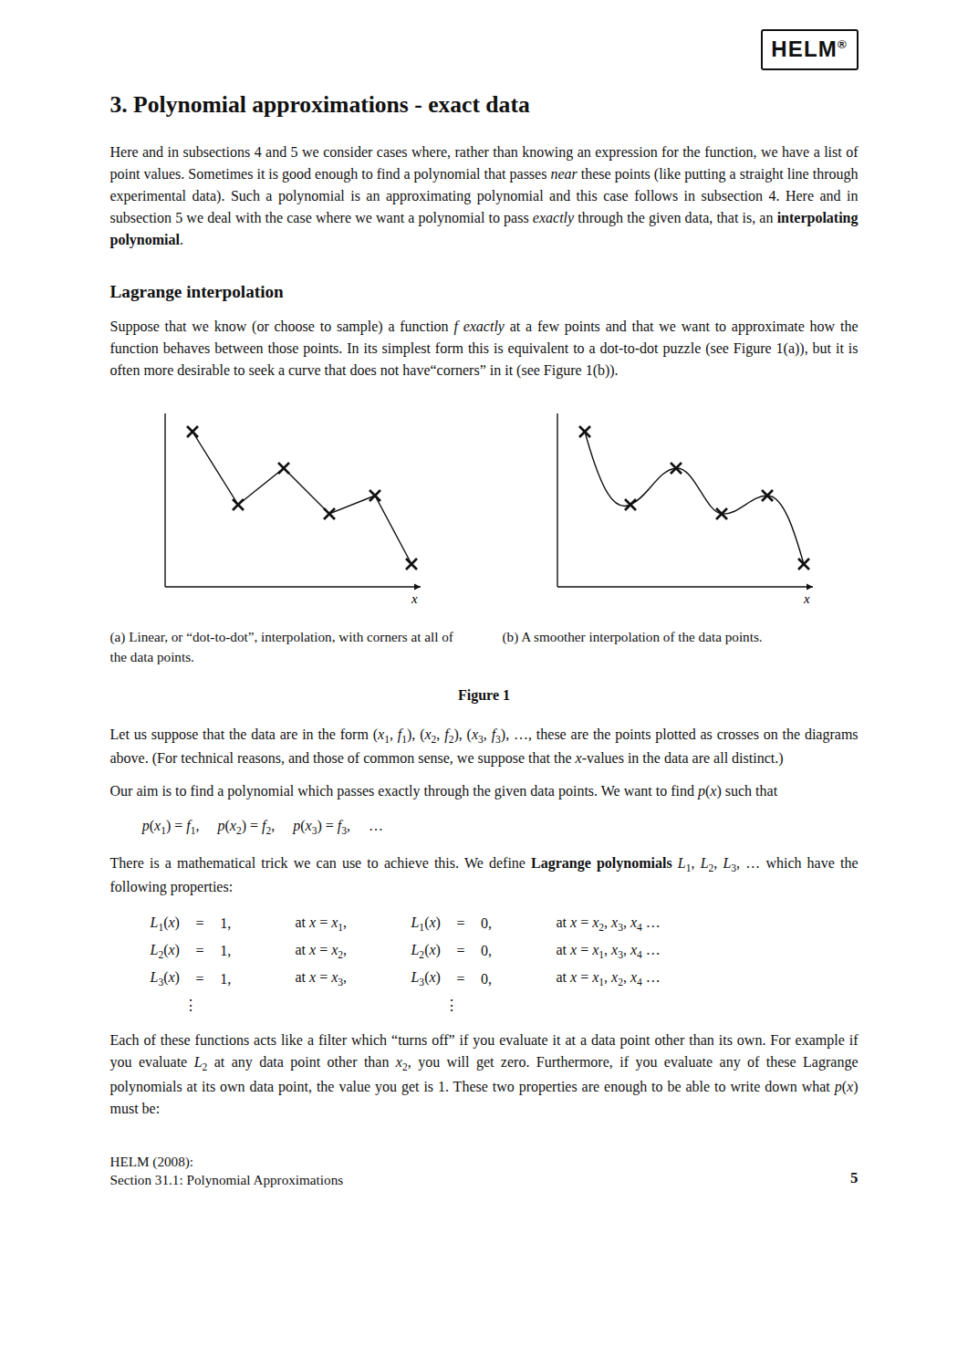HELM®
3. Polynomial approximations - exact data
Here and in subsections 4 and 5 we consider cases where, rather than knowing an expression for the function, we have a list of point values. Sometimes it is good enough to find a polynomial that passes near these points (like putting a straight line through experimental data). Such a polynomial is an approximating polynomial and this case follows in subsection 4. Here and in subsection 5 we deal with the case where we want a polynomial to pass exactly through the given data, that is, an interpolating polynomial.
Lagrange interpolation
Suppose that we know (or choose to sample) a function f exactly at a few points and that we want to approximate how the function behaves between those points. In its simplest form this is equivalent to a dot-to-dot puzzle (see Figure 1(a)), but it is often more desirable to seek a curve that does not have“corners” in it (see Figure 1(b)).
x
x
(a) Linear, or “dot-to-dot”, interpolation, with corners at all of the data points.
(b) A smoother interpolation of the data points.
Figure 1
Let us suppose that the data are in the form (x1, f1), (x2, f2), (x3, f3), …, these are the points plotted as crosses on the diagrams above. (For technical reasons, and those of common sense, we suppose that the x-values in the data are all distinct.)
Our aim is to find a polynomial which passes exactly through the given data points. We want to find p(x) such that
p(x1) = f1, p(x2) = f2, p(x3) = f3, …
There is a mathematical trick we can use to achieve this. We define Lagrange polynomials L1, L2, L3, … which have the following properties:
| L 1 ( x ) | = | 1, | | at x = x 1 , | | L 1 ( x ) | = | 0, | | at x = x 2 , x 3 , x 4 … |
| L 2 ( x ) | = | 1, | | at x = x 2 , | | L 2 ( x ) | = | 0, | | at x = x 1 , x 3 , x 4 … |
| L 3 ( x ) | = | 1, | | at x = x 3 , | | L 3 ( x ) | = | 0, | | at x = x 1 , x 2 , x 4 … |
| ⋮ | | | | ⋮ | | |
Each of these functions acts like a filter which “turns off” if you evaluate it at a data point other than its own. For example if you evaluate L2 at any data point other than x2, you will get zero. Furthermore, if you evaluate any of these Lagrange polynomials at its own data point, the value you get is 1. These two properties are enough to be able to write down what p(x) must be:
HELM (2008):
Section 31.1: Polynomial Approximations
5